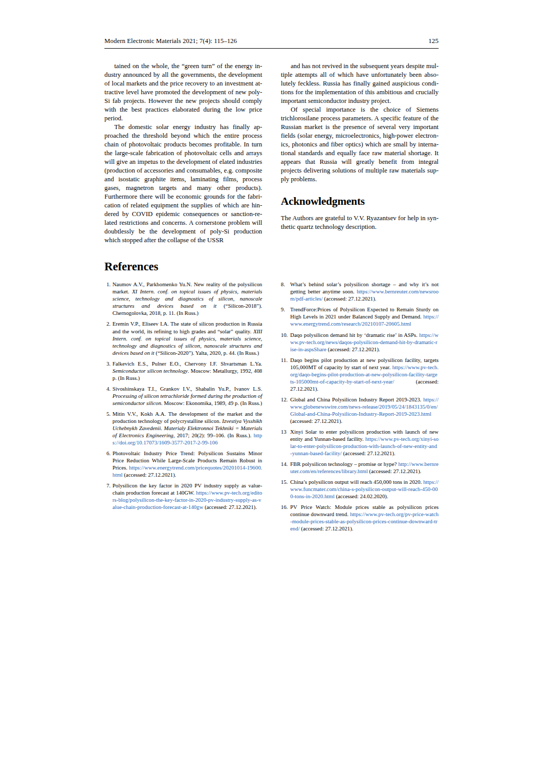Modern Electronic Materials 2021; 7(4): 115–126
125
tained on the whole, the “green turn” of the energy industry announced by all the governments, the development of local markets and the price recovery to an investment attractive level have promoted the development of new poly-Si fab projects. However the new projects should comply with the best practices elaborated during the low price period.
The domestic solar energy industry has finally approached the threshold beyond which the entire process chain of photovoltaic products becomes profitable. In turn the large-scale fabrication of photovoltaic cells and arrays will give an impetus to the development of elated industries (production of accessories and consumables, e.g. composite and isostatic graphite items, laminating films, process gases, magnetron targets and many other products). Furthermore there will be economic grounds for the fabrication of related equipment the supplies of which are hindered by COVID epidemic consequences or sanction-related restrictions and concerns. A cornerstone problem will doubtlessly be the development of poly-Si production which stopped after the collapse of the USSR
and has not revived in the subsequent years despite multiple attempts all of which have unfortunately been absolutely feckless. Russia has finally gained auspicious conditions for the implementation of this ambitious and crucially important semiconductor industry project.
Of special importance is the choice of Siemens trichlorosilane process parameters. A specific feature of the Russian market is the presence of several very important fields (solar energy, microelectronics, high-power electronics, photonics and fiber optics) which are small by international standards and equally face raw material shortage. It appears that Russia will greatly benefit from integral projects delivering solutions of multiple raw materials supply problems.
Acknowledgments
The Authors are grateful to V.V. Ryazantsev for help in synthetic quartz technology description.
References
Naumov A.V., Parkhomenko Yu.N. New reality of the polysilicon market. XI Intern. conf. on topical issues of physics, materials science, technology and diagnostics of silicon, nanoscale structures and devices based on it (“Silicon-2018”). Chernogolovka, 2018, p. 11. (In Russ.)
Eremin V.P., Eliseev I.A. The state of silicon production in Russia and the world, its refining to high grades and “solar” quality. XIII Intern. conf. on topical issues of physics, materials science, technology and diagnostics of silicon, nanoscale structures and devices based on it (“Silicon-2020”). Yalta, 2020, p. 44. (In Russ.)
Falkevich E.S., Pulner E.O., Chervony I.F. Shvartsman L.Ya. Semiconductor silicon technology. Moscow: Metallurgy, 1992, 408 p. (In Russ.)
Sivoshinskaya T.I., Grankov I.V., Shabalin Yu.P., Ivanov L.S. Processing of silicon tetrachloride formed during the production of semiconductor silicon. Moscow: Ekonomika, 1989, 49 p. (In Russ.)
Mitin V.V., Kokh A.A. The development of the market and the production technology of polycrystalline silicon. Izvestiya Vysshikh Uchebnykh Zavedenii. Materialy Elektronnoi Tekhniki = Materials of Electronics Engineering, 2017; 20(2): 99–106. (In Russ.). https://doi.org/10.17073/1609-3577-2017-2-99-106
Photovoltaic Industry Price Trend: Polysilicon Sustains Minor Price Reduction While Large-Scale Products Remain Robust in Prices. https://www.energytrend.com/pricequotes/20201014-19600.html (accessed: 27.12.2021).
Polysilicon the key factor in 2020 PV industry supply as value-chain production forecast at 140GW. https://www.pv-tech.org/editors-blog/polysilicon-the-key-factor-in-2020-pv-industry-supply-as-value-chain-production-forecast-at-140gw (accessed: 27.12.2021).
What’s behind solar’s polysilicon shortage – and why it’s not getting better anytime soon. https://www.bernreuter.com/newsroom/pdf-articles/ (accessed: 27.12.2021).
TrendForce:Prices of Polysilicon Expected to Remain Sturdy on High Levels in 2021 under Balanced Supply and Demand. https://www.energytrend.com/research/20210107-20605.html
Daqo polysilicon demand hit by ‘dramatic rise’ in ASPs. https://www.pv-tech.org/news/daqos-polysilicon-demand-hit-by-dramatic-rise-in-aspsShare (accessed: 27.12.2021).
Daqo begins pilot production at new polysilicon facility, targets 105,000MT of capacity by start of next year. https://www.pv-tech.org/daqo-begins-pilot-production-at-new-polysilicon-facility-targets-105000mt-of-capacity-by-start-of-next-year/ (accessed: 27.12.2021).
Global and China Polysilicon Industry Report 2019-2023. https://www.globenewswire.com/news-release/2019/05/24/1843135/0/en/Global-and-China-Polysilicon-Industry-Report-2019-2023.html (accessed: 27.12.2021).
Xinyi Solar to enter polysilicon production with launch of new entity and Yunnan-based facility. https://www.pv-tech.org/xinyi-solar-to-enter-polysilicon-production-with-launch-of-new-entity-and-yunnan-based-facility/ (accessed: 27.12.2021).
FBR polysilicon technology – promise or hype? http://www.bernreuter.com/en/references/library.html (accessed: 27.12.2021).
China’s polysilicon output will reach 450,000 tons in 2020. https://www.funcmater.com/china-s-polysilicon-output-will-reach-450-000-tons-in-2020.html (accessed: 24.02.2020).
PV Price Watch: Module prices stable as polysilicon prices continue downward trend. https://www.pv-tech.org/pv-price-watch-module-prices-stable-as-polysilicon-prices-continue-downward-trend/ (accessed: 27.12.2021).